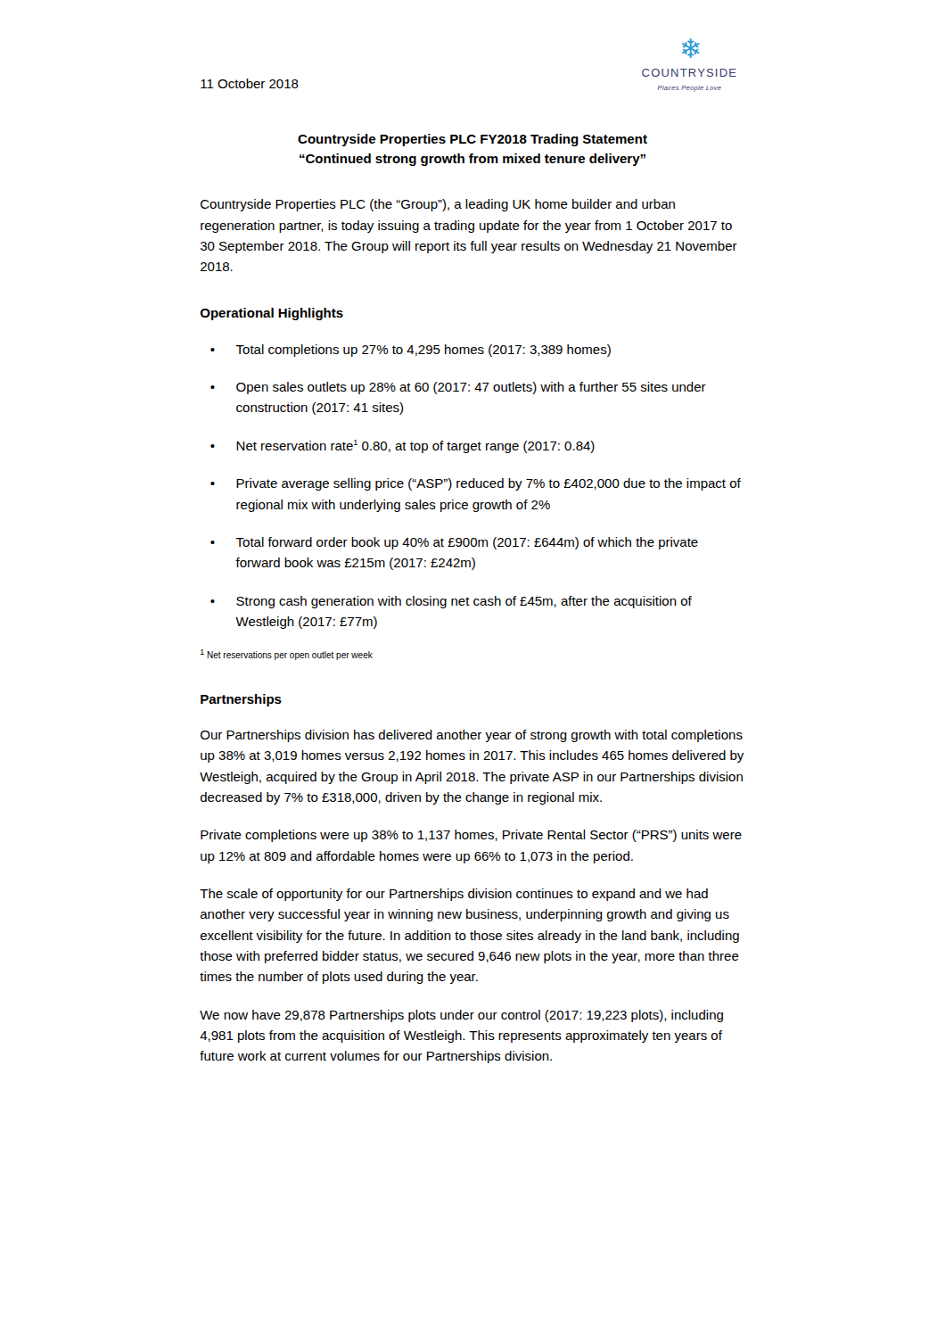❄
COUNTRYSIDE
Places People Love
11 October 2018
Countryside Properties PLC FY2018 Trading Statement “Continued strong growth from mixed tenure delivery”
Countryside Properties PLC (the “Group”), a leading UK home builder and urban regeneration partner, is today issuing a trading update for the year from 1 October 2017 to 30 September 2018. The Group will report its full year results on Wednesday 21 November 2018.
Operational Highlights
Total completions up 27% to 4,295 homes (2017: 3,389 homes)
Open sales outlets up 28% at 60 (2017: 47 outlets) with a further 55 sites under construction (2017: 41 sites)
Net reservation rate1 0.80, at top of target range (2017: 0.84)
Private average selling price (“ASP”) reduced by 7% to £402,000 due to the impact of regional mix with underlying sales price growth of 2%
Total forward order book up 40% at £900m (2017: £644m) of which the private forward book was £215m (2017: £242m)
Strong cash generation with closing net cash of £45m, after the acquisition of Westleigh (2017: £77m)
1 Net reservations per open outlet per week
Partnerships
Our Partnerships division has delivered another year of strong growth with total completions up 38% at 3,019 homes versus 2,192 homes in 2017. This includes 465 homes delivered by Westleigh, acquired by the Group in April 2018. The private ASP in our Partnerships division decreased by 7% to £318,000, driven by the change in regional mix.
Private completions were up 38% to 1,137 homes, Private Rental Sector (“PRS”) units were up 12% at 809 and affordable homes were up 66% to 1,073 in the period.
The scale of opportunity for our Partnerships division continues to expand and we had another very successful year in winning new business, underpinning growth and giving us excellent visibility for the future. In addition to those sites already in the land bank, including those with preferred bidder status, we secured 9,646 new plots in the year, more than three times the number of plots used during the year.
We now have 29,878 Partnerships plots under our control (2017: 19,223 plots), including 4,981 plots from the acquisition of Westleigh. This represents approximately ten years of future work at current volumes for our Partnerships division.